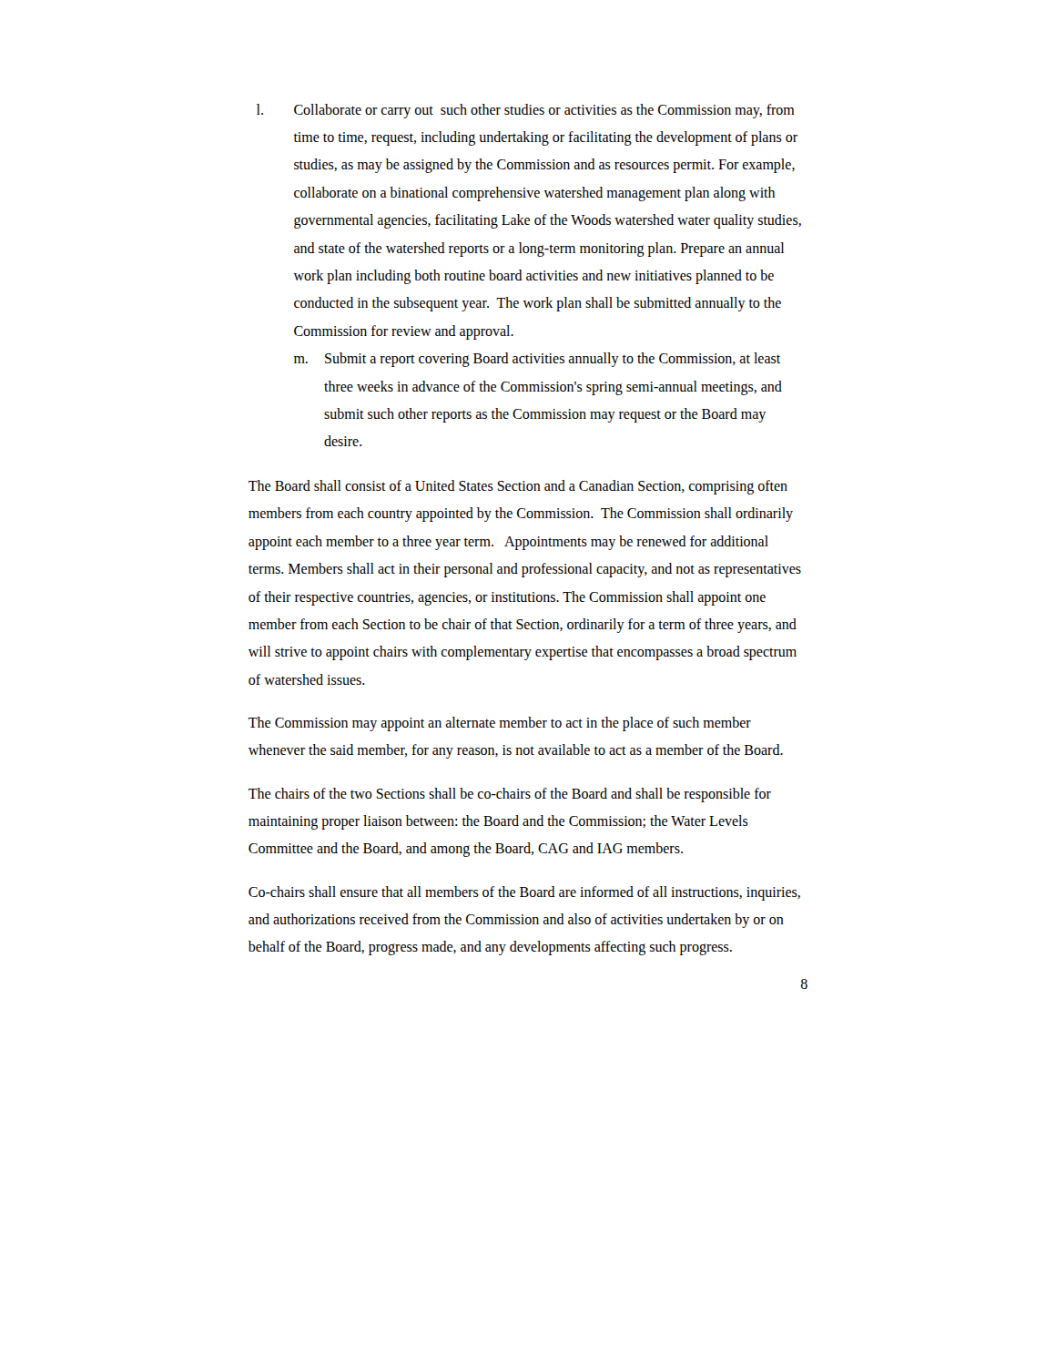l. Collaborate or carry out such other studies or activities as the Commission may, from time to time, request, including undertaking or facilitating the development of plans or studies, as may be assigned by the Commission and as resources permit. For example, collaborate on a binational comprehensive watershed management plan along with governmental agencies, facilitating Lake of the Woods watershed water quality studies, and state of the watershed reports or a long-term monitoring plan. Prepare an annual work plan including both routine board activities and new initiatives planned to be conducted in the subsequent year. The work plan shall be submitted annually to the Commission for review and approval.
m. Submit a report covering Board activities annually to the Commission, at least three weeks in advance of the Commission's spring semi-annual meetings, and submit such other reports as the Commission may request or the Board may desire.
The Board shall consist of a United States Section and a Canadian Section, comprising often members from each country appointed by the Commission. The Commission shall ordinarily appoint each member to a three year term. Appointments may be renewed for additional terms. Members shall act in their personal and professional capacity, and not as representatives of their respective countries, agencies, or institutions. The Commission shall appoint one member from each Section to be chair of that Section, ordinarily for a term of three years, and will strive to appoint chairs with complementary expertise that encompasses a broad spectrum of watershed issues.
The Commission may appoint an alternate member to act in the place of such member whenever the said member, for any reason, is not available to act as a member of the Board.
The chairs of the two Sections shall be co-chairs of the Board and shall be responsible for maintaining proper liaison between: the Board and the Commission; the Water Levels Committee and the Board, and among the Board, CAG and IAG members.
Co-chairs shall ensure that all members of the Board are informed of all instructions, inquiries, and authorizations received from the Commission and also of activities undertaken by or on behalf of the Board, progress made, and any developments affecting such progress.
8